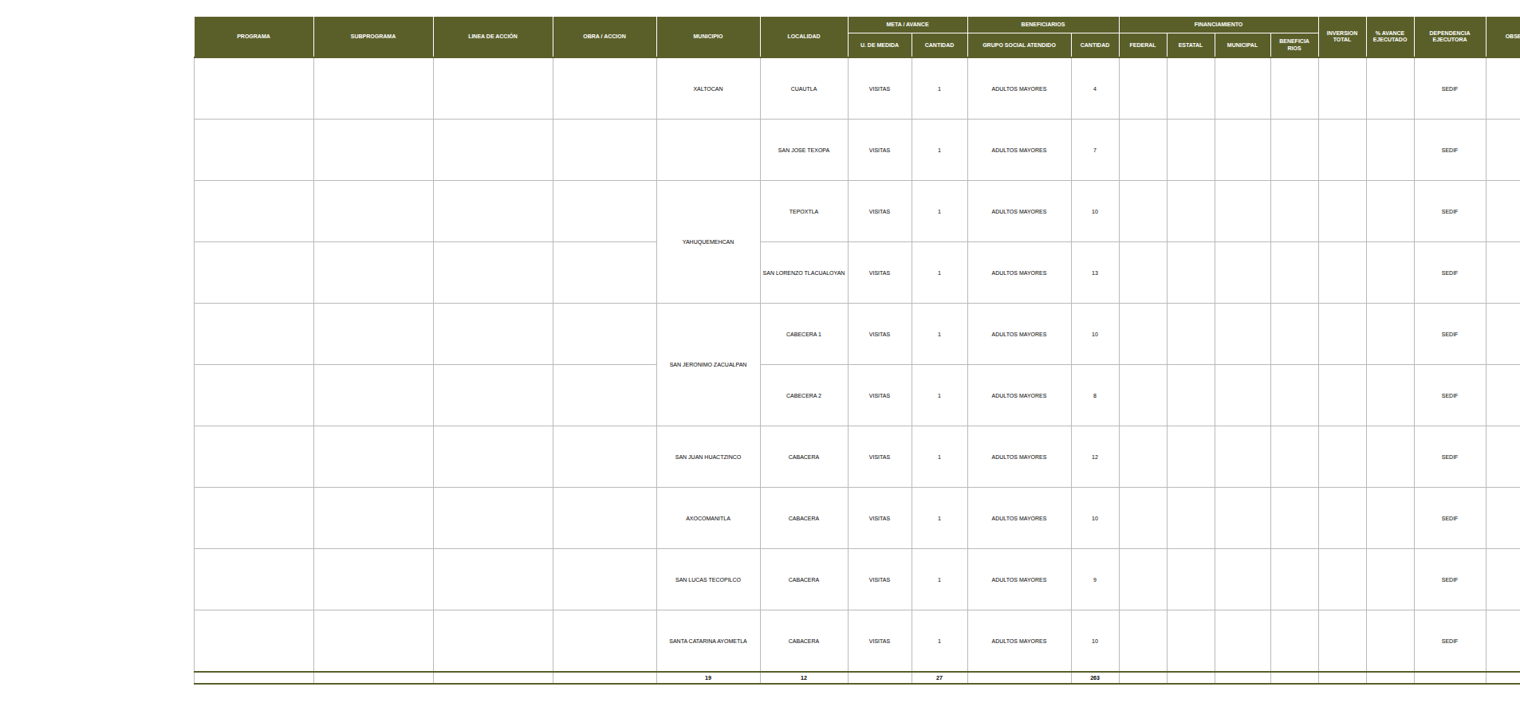| | PROGRAMA | SUBPROGRAMA | LINEA DE ACCIÓN | OBRA / ACCION | MUNICIPIO | LOCALIDAD | META / AVANCE | BENEFICIARIOS | FINANCIAMIENTO | INVERSION TOTAL | % AVANCE EJECUTADO | DEPENDENCIA EJECUTORA | OBSERVACIONES |
| --- | --- | --- | --- | --- | --- | --- | --- | --- | --- | --- | --- | --- | --- |
| U. DE MEDIDA | CANTIDAD | GRUPO SOCIAL ATENDIDO | CANTIDAD | FEDERAL | ESTATAL | MUNICIPAL | BENEFICIA RIOS |
| | | | | | XALTOCAN | CUAUTLA | VISITAS | 1 | ADULTOS MAYORES | 4 | | | | | | | SEDIF | |
| | | | | | | SAN JOSE TEXOPA | VISITAS | 1 | ADULTOS MAYORES | 7 | | | | | | | SEDIF | |
| | | | | | YAHUQUEMEHCAN | TEPOXTLA | VISITAS | 1 | ADULTOS MAYORES | 10 | | | | | | | SEDIF | |
| | | | | | SAN LORENZO TLACUALOYAN | VISITAS | 1 | ADULTOS MAYORES | 13 | | | | | | | SEDIF | |
| | | | | | SAN JERONIMO ZACUALPAN | CABECERA 1 | VISITAS | 1 | ADULTOS MAYORES | 10 | | | | | | | SEDIF | |
| | | | | | CABECERA 2 | VISITAS | 1 | ADULTOS MAYORES | 8 | | | | | | | SEDIF | |
| | | | | | SAN JUAN HUACTZINCO | CABACERA | VISITAS | 1 | ADULTOS MAYORES | 12 | | | | | | | SEDIF | |
| | | | | | AXOCOMANITLA | CABACERA | VISITAS | 1 | ADULTOS MAYORES | 10 | | | | | | | SEDIF | |
| | | | | | SAN LUCAS TECOPILCO | CABACERA | VISITAS | 1 | ADULTOS MAYORES | 9 | | | | | | | SEDIF | |
| | | | | | SANTA CATARINA AYOMETLA | CABACERA | VISITAS | 1 | ADULTOS MAYORES | 10 | | | | | | | SEDIF | |
| | | | | | 19 | 12 | | 27 | | 263 | | | | | | | | |